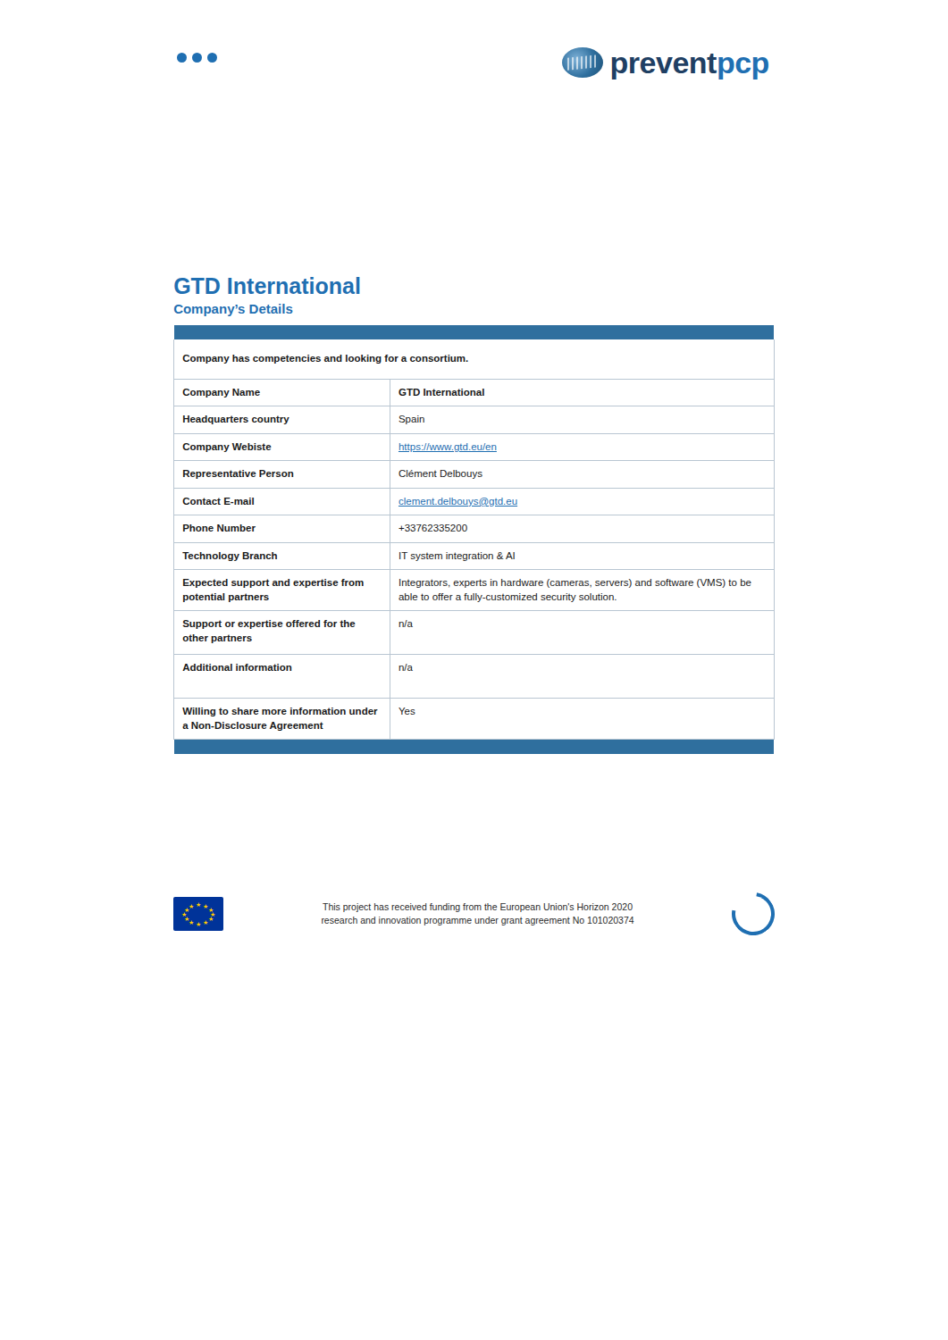preventpcp
GTD International
Company’s Details
| Company has competencies and looking for a consortium. |
| Company Name | GTD International |
| Headquarters country | Spain |
| Company Webiste | https://www.gtd.eu/en |
| Representative Person | Clément Delbouys |
| Contact E-mail | clement.delbouys@gtd.eu |
| Phone Number | +33762335200 |
| Technology Branch | IT system integration & AI |
| Expected support and expertise from potential partners | Integrators, experts in hardware (cameras, servers) and software (VMS) to be able to offer a fully-customized security solution. |
| Support or expertise offered for the other partners | n/a |
| Additional information | n/a |
| Willing to share more information under a Non-Disclosure Agreement | Yes |
★ ★ ★ ★ ★ ★ ★ ★ ★ ★ ★ ★
This project has received funding from the European Union's Horizon 2020
research and innovation programme under grant agreement No 101020374